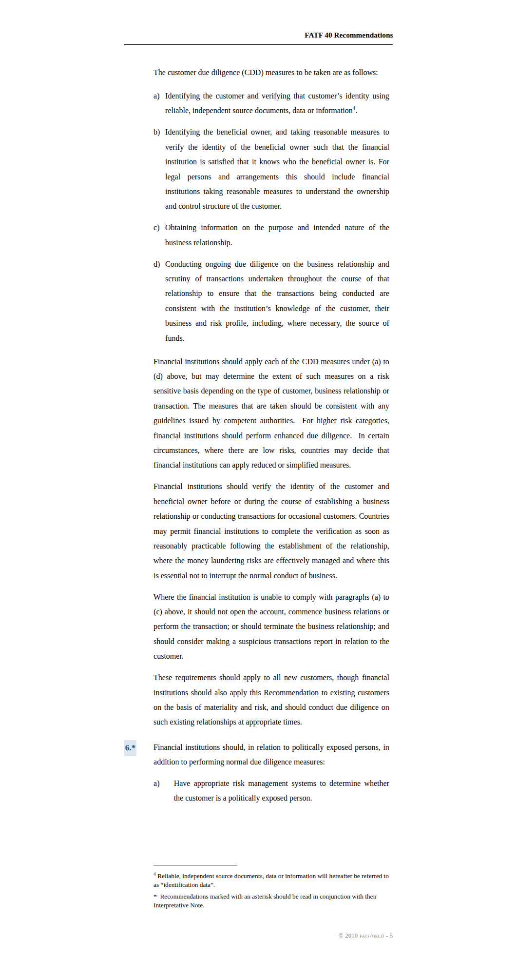FATF 40 Recommendations
The customer due diligence (CDD) measures to be taken are as follows:
a) Identifying the customer and verifying that customer’s identity using reliable, independent source documents, data or information4.
b) Identifying the beneficial owner, and taking reasonable measures to verify the identity of the beneficial owner such that the financial institution is satisfied that it knows who the beneficial owner is. For legal persons and arrangements this should include financial institutions taking reasonable measures to understand the ownership and control structure of the customer.
c) Obtaining information on the purpose and intended nature of the business relationship.
d) Conducting ongoing due diligence on the business relationship and scrutiny of transactions undertaken throughout the course of that relationship to ensure that the transactions being conducted are consistent with the institution’s knowledge of the customer, their business and risk profile, including, where necessary, the source of funds.
Financial institutions should apply each of the CDD measures under (a) to (d) above, but may determine the extent of such measures on a risk sensitive basis depending on the type of customer, business relationship or transaction. The measures that are taken should be consistent with any guidelines issued by competent authorities. For higher risk categories, financial institutions should perform enhanced due diligence. In certain circumstances, where there are low risks, countries may decide that financial institutions can apply reduced or simplified measures.
Financial institutions should verify the identity of the customer and beneficial owner before or during the course of establishing a business relationship or conducting transactions for occasional customers. Countries may permit financial institutions to complete the verification as soon as reasonably practicable following the establishment of the relationship, where the money laundering risks are effectively managed and where this is essential not to interrupt the normal conduct of business.
Where the financial institution is unable to comply with paragraphs (a) to (c) above, it should not open the account, commence business relations or perform the transaction; or should terminate the business relationship; and should consider making a suspicious transactions report in relation to the customer.
These requirements should apply to all new customers, though financial institutions should also apply this Recommendation to existing customers on the basis of materiality and risk, and should conduct due diligence on such existing relationships at appropriate times.
6.*
Financial institutions should, in relation to politically exposed persons, in addition to performing normal due diligence measures:
a) Have appropriate risk management systems to determine whether the customer is a politically exposed person.
4 Reliable, independent source documents, data or information will hereafter be referred to as “identification data”.
* Recommendations marked with an asterisk should be read in conjunction with their Interpretative Note.
© 2010 fatf/oecd - 5